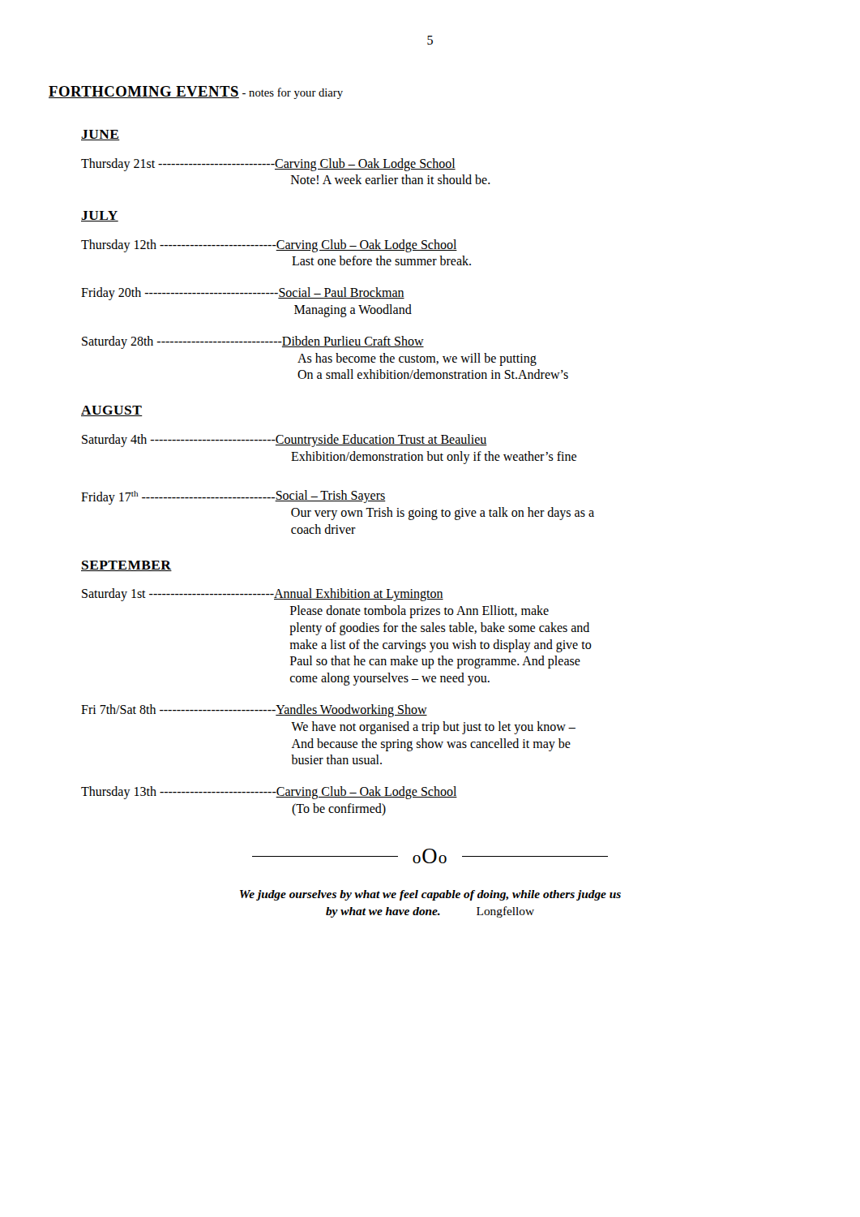5
FORTHCOMING EVENTS
- notes for your diary
JUNE
Thursday 21st --------------------------- Carving Club – Oak Lodge School Note! A week earlier than it should be.
JULY
Thursday 12th --------------------------- Carving Club – Oak Lodge School Last one before the summer break.
Friday 20th ------------------------------- Social – Paul Brockman Managing a Woodland
Saturday 28th ----------------------------- Dibden Purlieu Craft Show As has become the custom, we will be putting
On a small exhibition/demonstration in St.Andrew’s
AUGUST
Saturday 4th ----------------------------- Countryside Education Trust at Beaulieu Exhibition/demonstration but only if the weather’s fine
Friday 17th ------------------------------- Social – Trish Sayers Our very own Trish is going to give a talk on her days as a
coach driver
SEPTEMBER
Saturday 1st ----------------------------- Annual Exhibition at Lymington Please donate tombola prizes to Ann Elliott, make
plenty of goodies for the sales table, bake some cakes and
make a list of the carvings you wish to display and give to
Paul so that he can make up the programme. And please
come along yourselves – we need you.
Fri 7th/Sat 8th --------------------------- Yandles Woodworking Show We have not organised a trip but just to let you know –
And because the spring show was cancelled it may be
busier than usual.
Thursday 13th --------------------------- Carving Club – Oak Lodge School (To be confirmed)
oOo
We judge ourselves by what we feel capable of doing, while others judge us
by what we have done. Longfellow